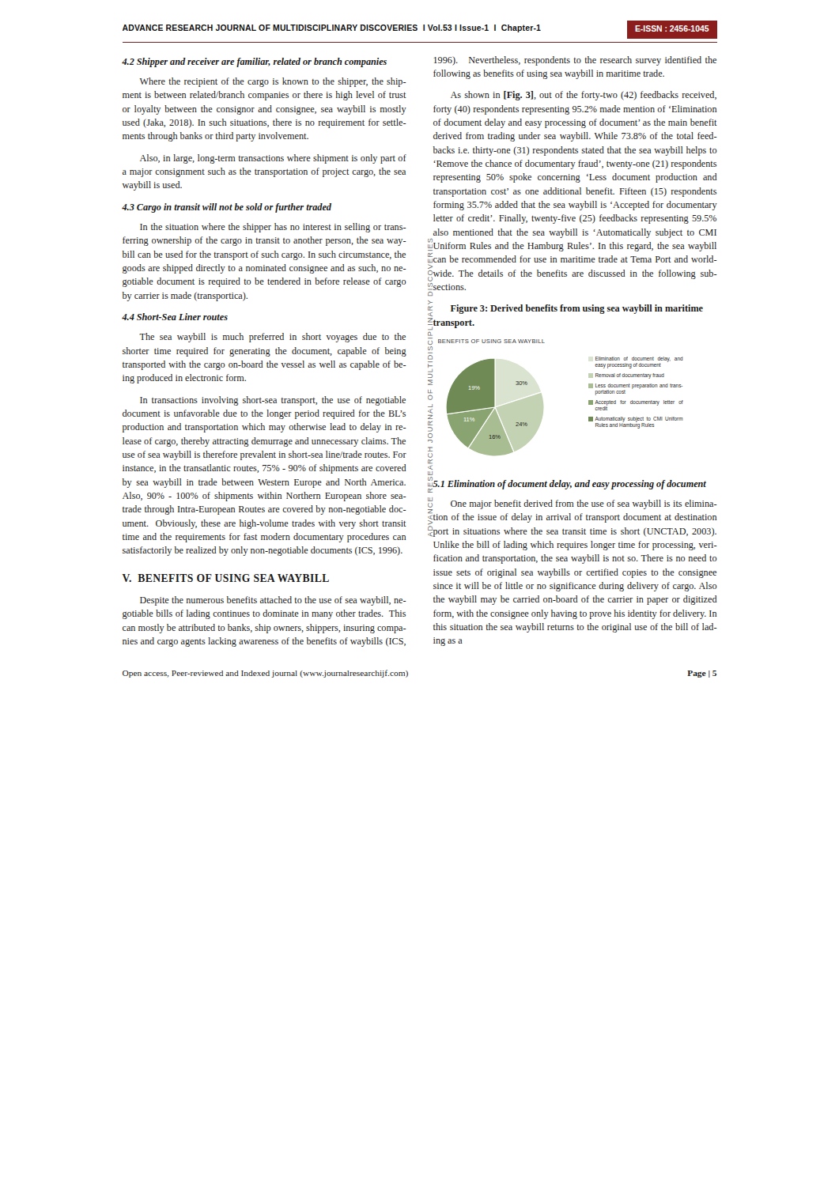ADVANCE RESEARCH JOURNAL OF MULTIDISCIPLINARY DISCOVERIES I Vol.53 I Issue-1 I Chapter-1
E-ISSN : 2456-1045
ADVANCE RESEARCH JOURNAL OF MULTIDISCIPLINARY DISCOVERIES
4.2 Shipper and receiver are familiar, related or branch companies
Where the recipient of the cargo is known to the shipper, the shipment is between related/branch companies or there is high level of trust or loyalty between the consignor and consignee, sea waybill is mostly used (Jaka, 2018). In such situations, there is no requirement for settlements through banks or third party involvement.
Also, in large, long-term transactions where shipment is only part of a major consignment such as the transportation of project cargo, the sea waybill is used.
4.3 Cargo in transit will not be sold or further traded
In the situation where the shipper has no interest in selling or transferring ownership of the cargo in transit to another person, the sea waybill can be used for the transport of such cargo. In such circumstance, the goods are shipped directly to a nominated consignee and as such, no negotiable document is required to be tendered in before release of cargo by carrier is made (transportica).
4.4 Short-Sea Liner routes
The sea waybill is much preferred in short voyages due to the shorter time required for generating the document, capable of being transported with the cargo on-board the vessel as well as capable of being produced in electronic form.
In transactions involving short-sea transport, the use of negotiable document is unfavorable due to the longer period required for the BL’s production and transportation which may otherwise lead to delay in release of cargo, thereby attracting demurrage and unnecessary claims. The use of sea waybill is therefore prevalent in short-sea line/trade routes. For instance, in the transatlantic routes, 75% - 90% of shipments are covered by sea waybill in trade between Western Europe and North America. Also, 90% - 100% of shipments within Northern European shore sea-trade through Intra-European Routes are covered by non-negotiable document. Obviously, these are high-volume trades with very short transit time and the requirements for fast modern documentary procedures can satisfactorily be realized by only non-negotiable documents (ICS, 1996).
V. BENEFITS OF USING SEA WAYBILL
Despite the numerous benefits attached to the use of sea waybill, negotiable bills of lading continues to dominate in many other trades. This can mostly be attributed to banks, ship owners, shippers, insuring companies and cargo agents lacking awareness of the benefits of waybills (ICS, 1996). Nevertheless, respondents to the research survey identified the following as benefits of using sea waybill in maritime trade.
As shown in [Fig. 3], out of the forty-two (42) feedbacks received, forty (40) respondents representing 95.2% made mention of ‘Elimination of document delay and easy processing of document’ as the main benefit derived from trading under sea waybill. While 73.8% of the total feedbacks i.e. thirty-one (31) respondents stated that the sea waybill helps to ‘Remove the chance of documentary fraud’, twenty-one (21) respondents representing 50% spoke concerning ‘Less document production and transportation cost’ as one additional benefit. Fifteen (15) respondents forming 35.7% added that the sea waybill is ‘Accepted for documentary letter of credit’. Finally, twenty-five (25) feedbacks representing 59.5% also mentioned that the sea waybill is ‘Automatically subject to CMI Uniform Rules and the Hamburg Rules’. In this regard, the sea waybill can be recommended for use in maritime trade at Tema Port and worldwide. The details of the benefits are discussed in the following sub-sections.
Figure 3: Derived benefits from using sea waybill in maritime transport.
BENEFITS OF USING SEA WAYBILL
30% 24% 16% 11% 19%
Elimination of document delay, and easy processing of document
Removal of documentary fraud
Less document preparation and transportation cost
Accepted for documentary letter of credit
Automatically subject to CMI Uniform Rules and Hamburg Rules
5.1 Elimination of document delay, and easy processing of document
One major benefit derived from the use of sea waybill is its elimination of the issue of delay in arrival of transport document at destination port in situations where the sea transit time is short (UNCTAD, 2003). Unlike the bill of lading which requires longer time for processing, verification and transportation, the sea waybill is not so. There is no need to issue sets of original sea waybills or certified copies to the consignee since it will be of little or no significance during delivery of cargo. Also the waybill may be carried on-board of the carrier in paper or digitized form, with the consignee only having to prove his identity for delivery. In this situation the sea waybill returns to the original use of the bill of lading as a
Open access, Peer-reviewed and Indexed journal (www.journalresearchijf.com)
Page | 5